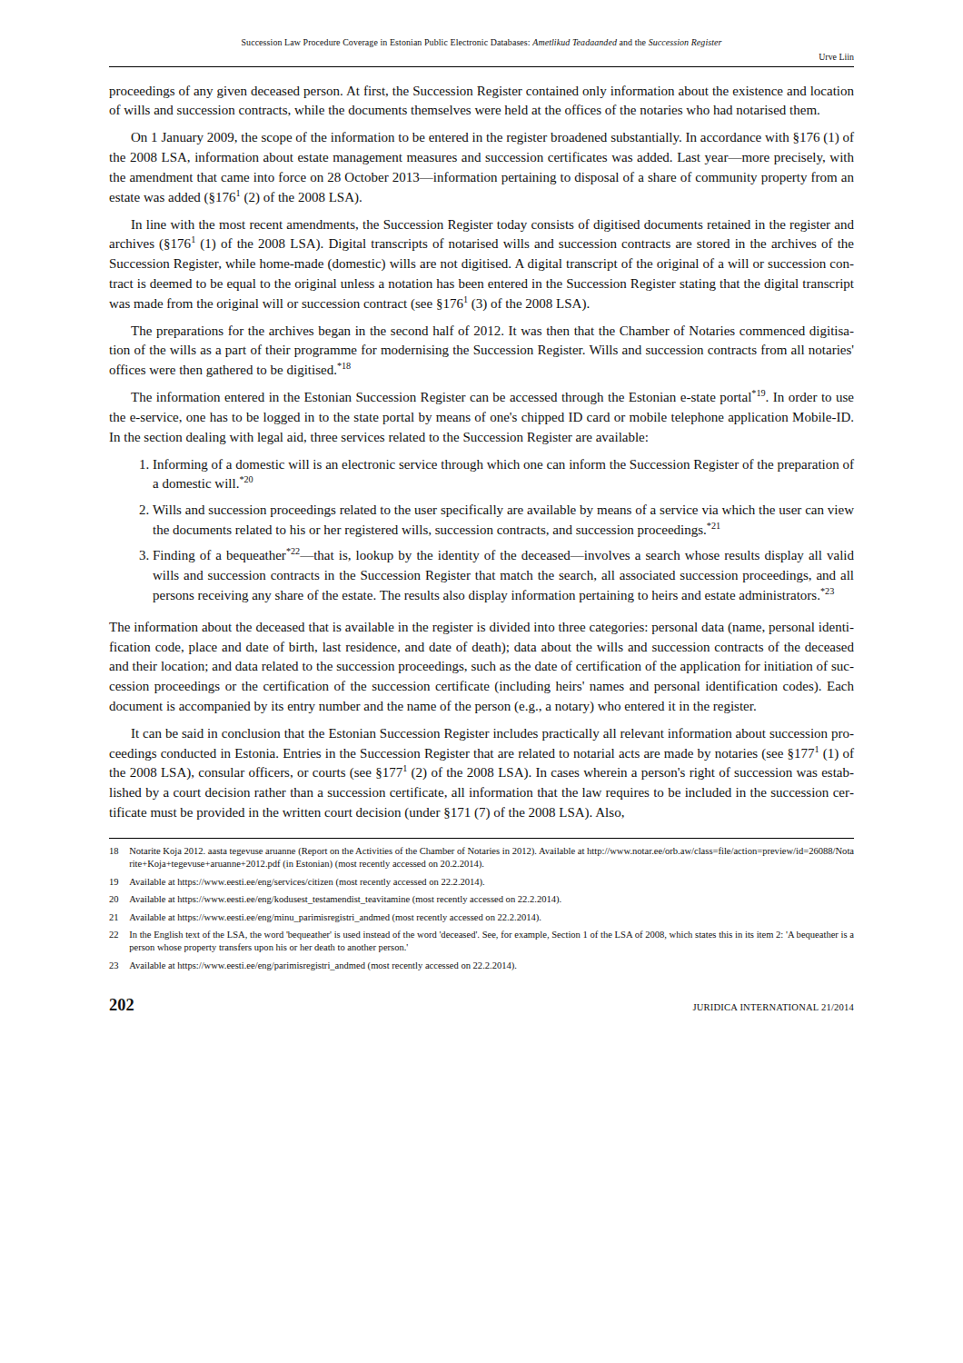Succession Law Procedure Coverage in Estonian Public Electronic Databases: Ametlikud Teadaanded and the Succession Register
Urve Liin
proceedings of any given deceased person. At first, the Succession Register contained only information about the existence and location of wills and succession contracts, while the documents themselves were held at the offices of the notaries who had notarised them.
On 1 January 2009, the scope of the information to be entered in the register broadened substantially. In accordance with §176 (1) of the 2008 LSA, information about estate management measures and succession certificates was added. Last year—more precisely, with the amendment that came into force on 28 October 2013—information pertaining to disposal of a share of community property from an estate was added (§1761 (2) of the 2008 LSA).
In line with the most recent amendments, the Succession Register today consists of digitised documents retained in the register and archives (§1761 (1) of the 2008 LSA). Digital transcripts of notarised wills and succession contracts are stored in the archives of the Succession Register, while home-made (domestic) wills are not digitised. A digital transcript of the original of a will or succession contract is deemed to be equal to the original unless a notation has been entered in the Succession Register stating that the digital transcript was made from the original will or succession contract (see §1761 (3) of the 2008 LSA).
The preparations for the archives began in the second half of 2012. It was then that the Chamber of Notaries commenced digitisation of the wills as a part of their programme for modernising the Succession Register. Wills and succession contracts from all notaries' offices were then gathered to be digitised.*18
The information entered in the Estonian Succession Register can be accessed through the Estonian e-state portal*19. In order to use the e-service, one has to be logged in to the state portal by means of one's chipped ID card or mobile telephone application Mobile-ID. In the section dealing with legal aid, three services related to the Succession Register are available:
Informing of a domestic will is an electronic service through which one can inform the Succession Register of the preparation of a domestic will.*20
Wills and succession proceedings related to the user specifically are available by means of a service via which the user can view the documents related to his or her registered wills, succession contracts, and succession proceedings.*21
Finding of a bequeather*22—that is, lookup by the identity of the deceased—involves a search whose results display all valid wills and succession contracts in the Succession Register that match the search, all associated succession proceedings, and all persons receiving any share of the estate. The results also display information pertaining to heirs and estate administrators.*23
The information about the deceased that is available in the register is divided into three categories: personal data (name, personal identification code, place and date of birth, last residence, and date of death); data about the wills and succession contracts of the deceased and their location; and data related to the succession proceedings, such as the date of certification of the application for initiation of succession proceedings or the certification of the succession certificate (including heirs' names and personal identification codes). Each document is accompanied by its entry number and the name of the person (e.g., a notary) who entered it in the register.
It can be said in conclusion that the Estonian Succession Register includes practically all relevant information about succession proceedings conducted in Estonia. Entries in the Succession Register that are related to notarial acts are made by notaries (see §1771 (1) of the 2008 LSA), consular officers, or courts (see §1771 (2) of the 2008 LSA). In cases wherein a person's right of succession was established by a court decision rather than a succession certificate, all information that the law requires to be included in the succession certificate must be provided in the written court decision (under §171 (7) of the 2008 LSA). Also,
18 Notarite Koja 2012. aasta tegevuse aruanne (Report on the Activities of the Chamber of Notaries in 2012). Available at http://www.notar.ee/orb.aw/class=file/action=preview/id=26088/Notarite+Koja+tegevuse+aruanne+2012.pdf (in Estonian) (most recently accessed on 20.2.2014).
19 Available at https://www.eesti.ee/eng/services/citizen (most recently accessed on 22.2.2014).
20 Available at https://www.eesti.ee/eng/kodusest_testamendist_teavitamine (most recently accessed on 22.2.2014).
21 Available at https://www.eesti.ee/eng/minu_parimisregistri_andmed (most recently accessed on 22.2.2014).
22 In the English text of the LSA, the word 'bequeather' is used instead of the word 'deceased'. See, for example, Section 1 of the LSA of 2008, which states this in its item 2: 'A bequeather is a person whose property transfers upon his or her death to another person.'
23 Available at https://www.eesti.ee/eng/parimisregistri_andmed (most recently accessed on 22.2.2014).
202 JURIDICA INTERNATIONAL 21/2014